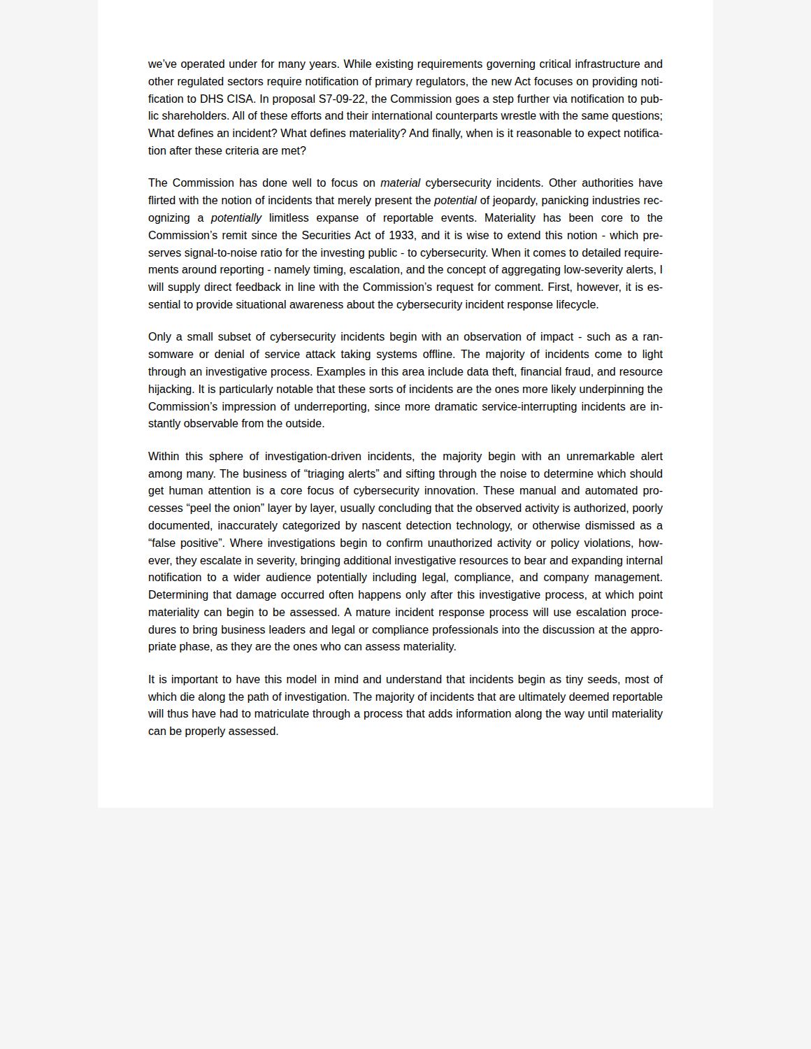we’ve operated under for many years. While existing requirements governing critical infrastructure and other regulated sectors require notification of primary regulators, the new Act focuses on providing notification to DHS CISA. In proposal S7-09-22, the Commission goes a step further via notification to public shareholders. All of these efforts and their international counterparts wrestle with the same questions; What defines an incident? What defines materiality? And finally, when is it reasonable to expect notification after these criteria are met?
The Commission has done well to focus on material cybersecurity incidents. Other authorities have flirted with the notion of incidents that merely present the potential of jeopardy, panicking industries recognizing a potentially limitless expanse of reportable events. Materiality has been core to the Commission’s remit since the Securities Act of 1933, and it is wise to extend this notion - which preserves signal-to-noise ratio for the investing public - to cybersecurity. When it comes to detailed requirements around reporting - namely timing, escalation, and the concept of aggregating low-severity alerts, I will supply direct feedback in line with the Commission’s request for comment. First, however, it is essential to provide situational awareness about the cybersecurity incident response lifecycle.
Only a small subset of cybersecurity incidents begin with an observation of impact - such as a ransomware or denial of service attack taking systems offline. The majority of incidents come to light through an investigative process. Examples in this area include data theft, financial fraud, and resource hijacking. It is particularly notable that these sorts of incidents are the ones more likely underpinning the Commission’s impression of underreporting, since more dramatic service-interrupting incidents are instantly observable from the outside.
Within this sphere of investigation-driven incidents, the majority begin with an unremarkable alert among many. The business of “triaging alerts” and sifting through the noise to determine which should get human attention is a core focus of cybersecurity innovation. These manual and automated processes “peel the onion” layer by layer, usually concluding that the observed activity is authorized, poorly documented, inaccurately categorized by nascent detection technology, or otherwise dismissed as a “false positive”. Where investigations begin to confirm unauthorized activity or policy violations, however, they escalate in severity, bringing additional investigative resources to bear and expanding internal notification to a wider audience potentially including legal, compliance, and company management. Determining that damage occurred often happens only after this investigative process, at which point materiality can begin to be assessed. A mature incident response process will use escalation procedures to bring business leaders and legal or compliance professionals into the discussion at the appropriate phase, as they are the ones who can assess materiality.
It is important to have this model in mind and understand that incidents begin as tiny seeds, most of which die along the path of investigation. The majority of incidents that are ultimately deemed reportable will thus have had to matriculate through a process that adds information along the way until materiality can be properly assessed.